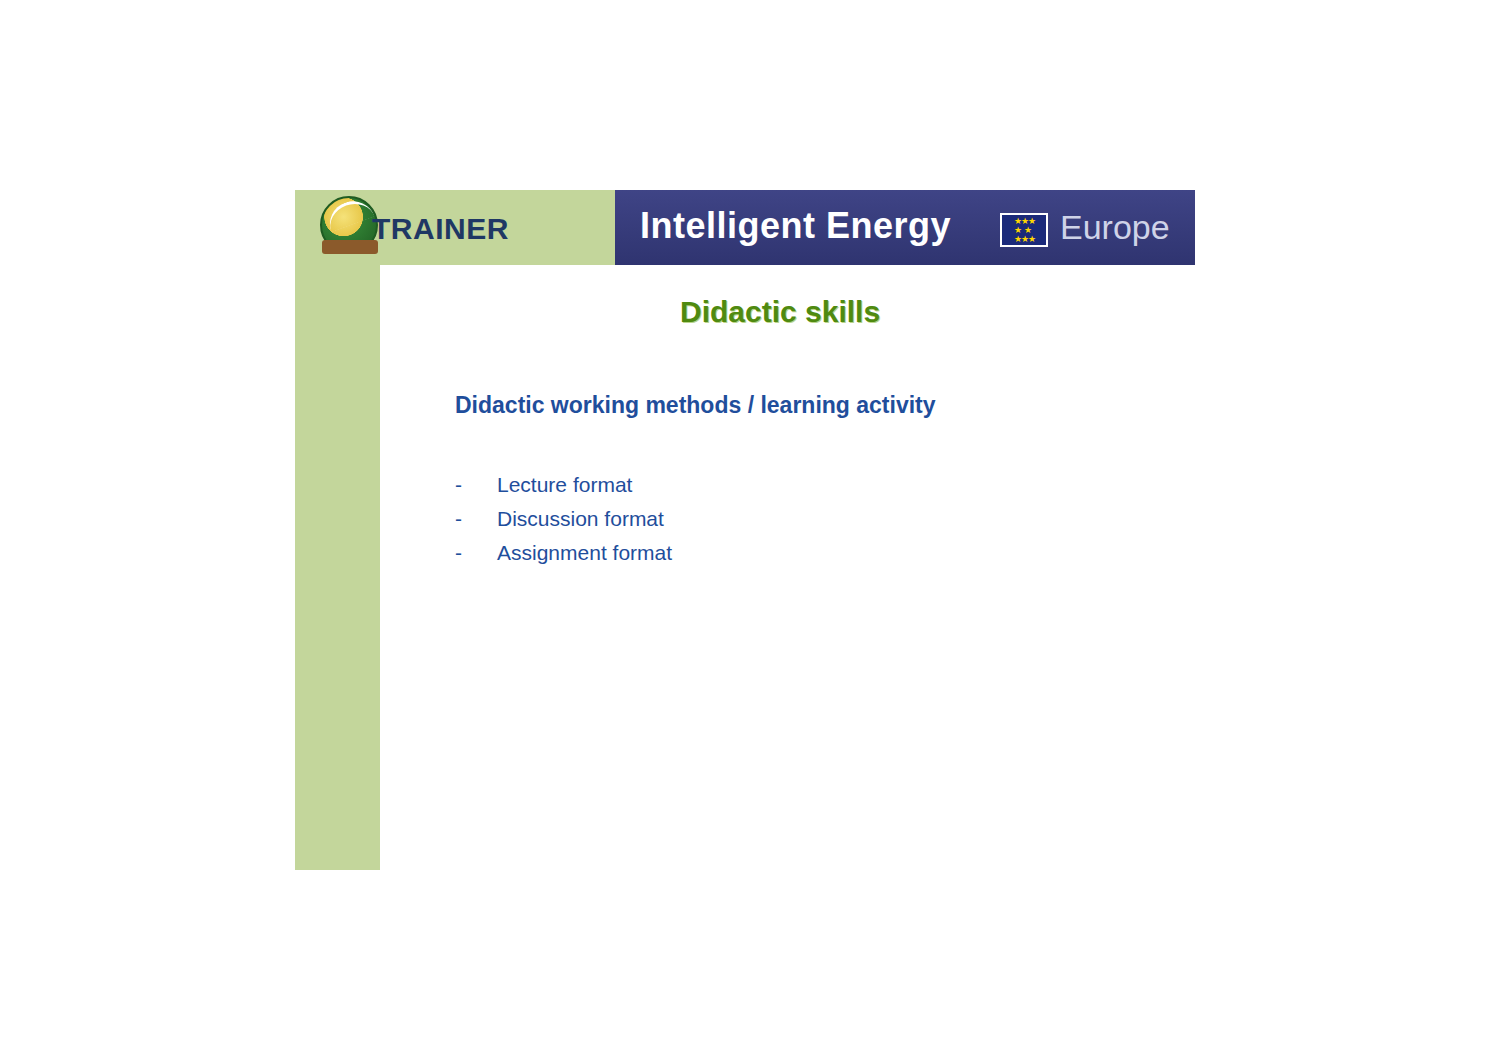TRAINER
Intelligent Energy
★★★
★ ★
★★★
Europe
Didactic skills
Didactic working methods / learning activity
-Lecture format -Discussion format -Assignment format